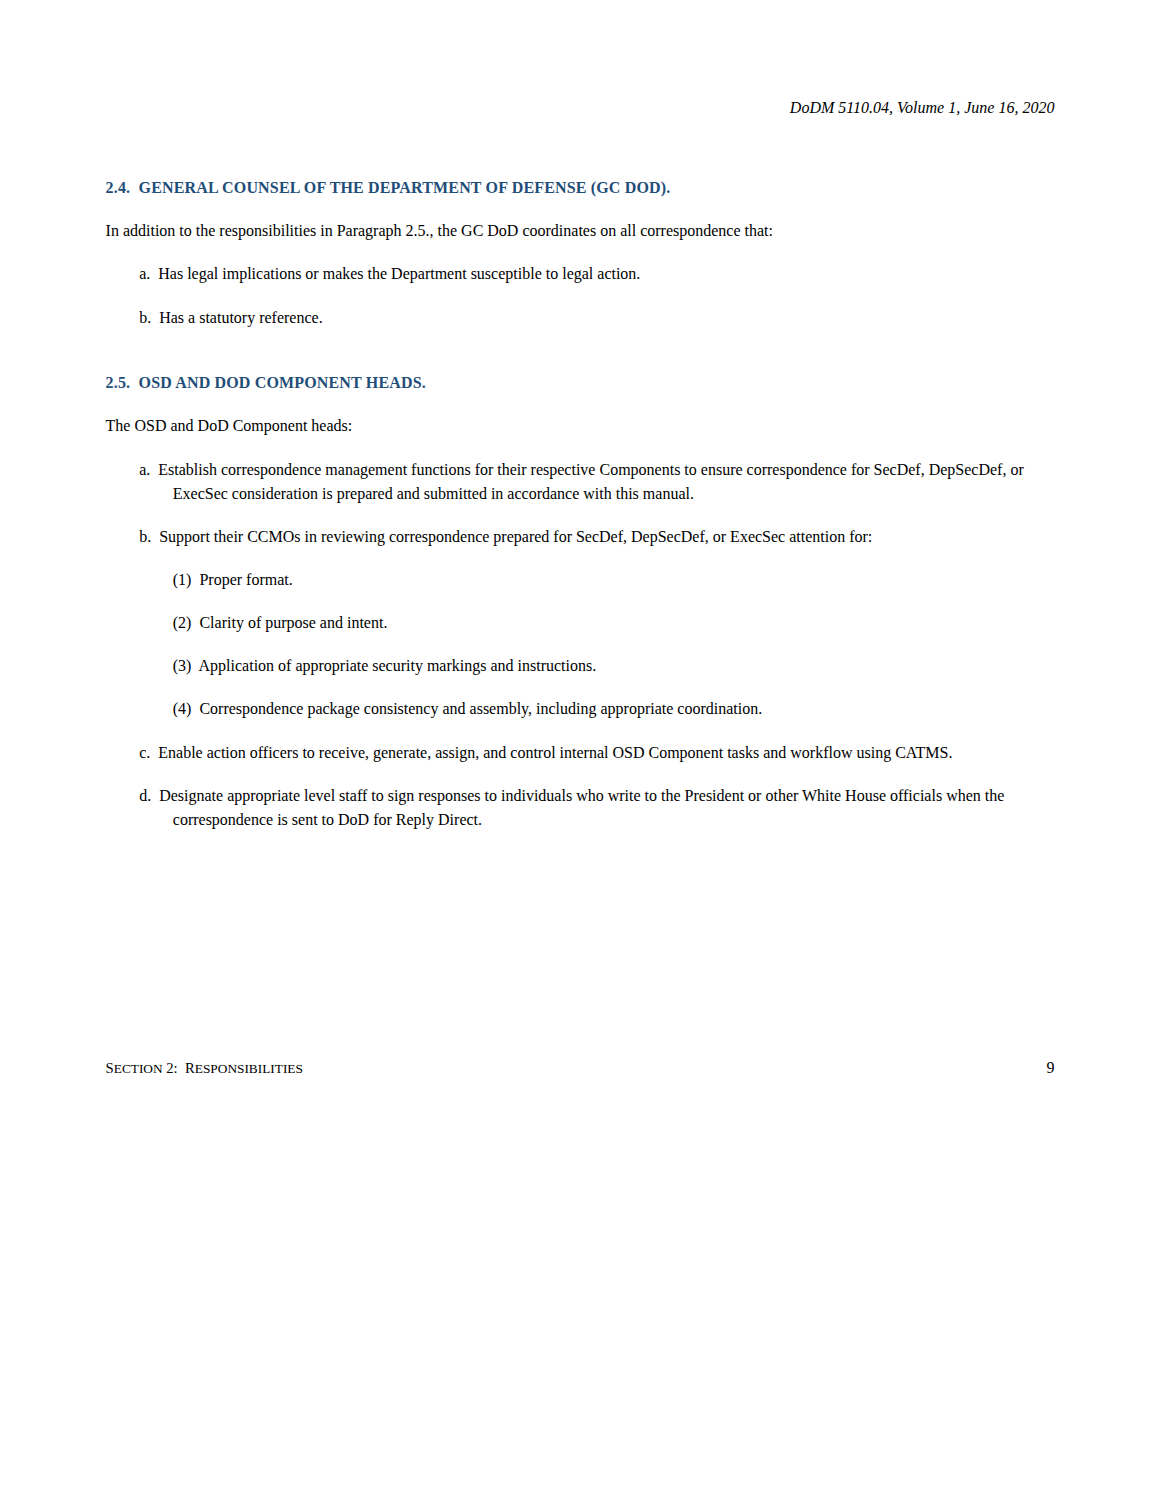DoDM 5110.04, Volume 1, June 16, 2020
2.4. GENERAL COUNSEL OF THE DEPARTMENT OF DEFENSE (GC DOD).
In addition to the responsibilities in Paragraph 2.5., the GC DoD coordinates on all correspondence that:
a. Has legal implications or makes the Department susceptible to legal action.
b. Has a statutory reference.
2.5. OSD AND DOD COMPONENT HEADS.
The OSD and DoD Component heads:
a. Establish correspondence management functions for their respective Components to ensure correspondence for SecDef, DepSecDef, or ExecSec consideration is prepared and submitted in accordance with this manual.
b. Support their CCMOs in reviewing correspondence prepared for SecDef, DepSecDef, or ExecSec attention for:
(1) Proper format.
(2) Clarity of purpose and intent.
(3) Application of appropriate security markings and instructions.
(4) Correspondence package consistency and assembly, including appropriate coordination.
c. Enable action officers to receive, generate, assign, and control internal OSD Component tasks and workflow using CATMS.
d. Designate appropriate level staff to sign responses to individuals who write to the President or other White House officials when the correspondence is sent to DoD for Reply Direct.
SECTION 2: RESPONSIBILITIES 9